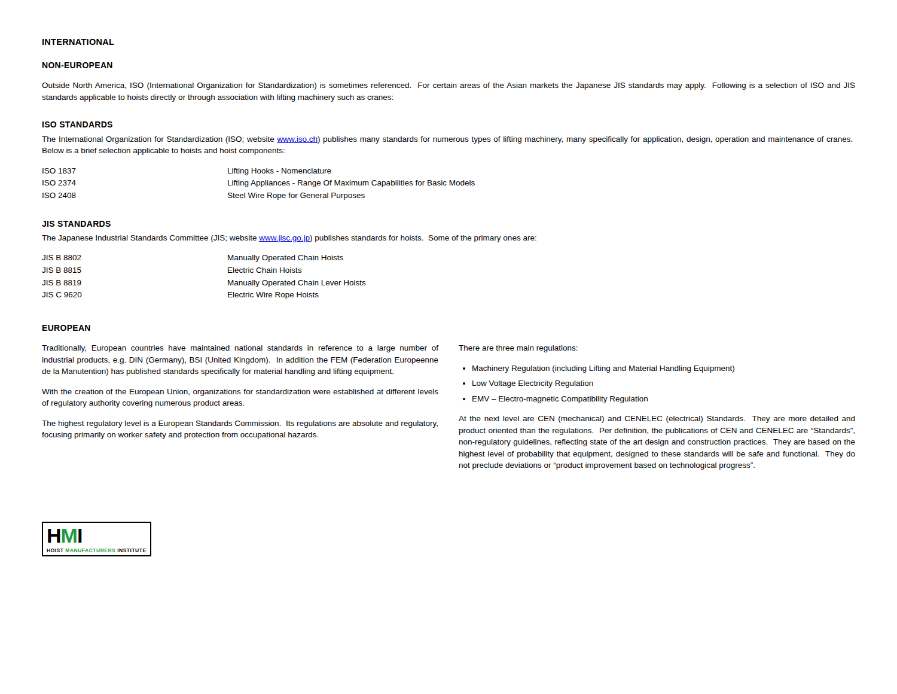INTERNATIONAL
NON-EUROPEAN
Outside North America, ISO (International Organization for Standardization) is sometimes referenced. For certain areas of the Asian markets the Japanese JIS standards may apply. Following is a selection of ISO and JIS standards applicable to hoists directly or through association with lifting machinery such as cranes:
ISO STANDARDS
The International Organization for Standardization (ISO; website www.iso.ch) publishes many standards for numerous types of lifting machinery, many specifically for application, design, operation and maintenance of cranes. Below is a brief selection applicable to hoists and hoist components:
| ISO 1837 | Lifting Hooks - Nomenclature |
| ISO 2374 | Lifting Appliances - Range Of Maximum Capabilities for Basic Models |
| ISO 2408 | Steel Wire Rope for General Purposes |
JIS STANDARDS
The Japanese Industrial Standards Committee (JIS; website www.jisc.go.jp) publishes standards for hoists. Some of the primary ones are:
| JIS B 8802 | Manually Operated Chain Hoists |
| JIS B 8815 | Electric Chain Hoists |
| JIS B 8819 | Manually Operated Chain Lever Hoists |
| JIS C 9620 | Electric Wire Rope Hoists |
EUROPEAN
Traditionally, European countries have maintained national standards in reference to a large number of industrial products, e.g. DIN (Germany), BSI (United Kingdom). In addition the FEM (Federation Europeenne de la Manutention) has published standards specifically for material handling and lifting equipment.
With the creation of the European Union, organizations for standardization were established at different levels of regulatory authority covering numerous product areas.
The highest regulatory level is a European Standards Commission. Its regulations are absolute and regulatory, focusing primarily on worker safety and protection from occupational hazards.
There are three main regulations:
Machinery Regulation (including Lifting and Material Handling Equipment)
Low Voltage Electricity Regulation
EMV – Electro-magnetic Compatibility Regulation
At the next level are CEN (mechanical) and CENELEC (electrical) Standards. They are more detailed and product oriented than the regulations. Per definition, the publications of CEN and CENELEC are “Standards”, non-regulatory guidelines, reflecting state of the art design and construction practices. They are based on the highest level of probability that equipment, designed to these standards will be safe and functional. They do not preclude deviations or “product improvement based on technological progress”.
HMI
HOIST MANUFACTURERS INSTITUTE